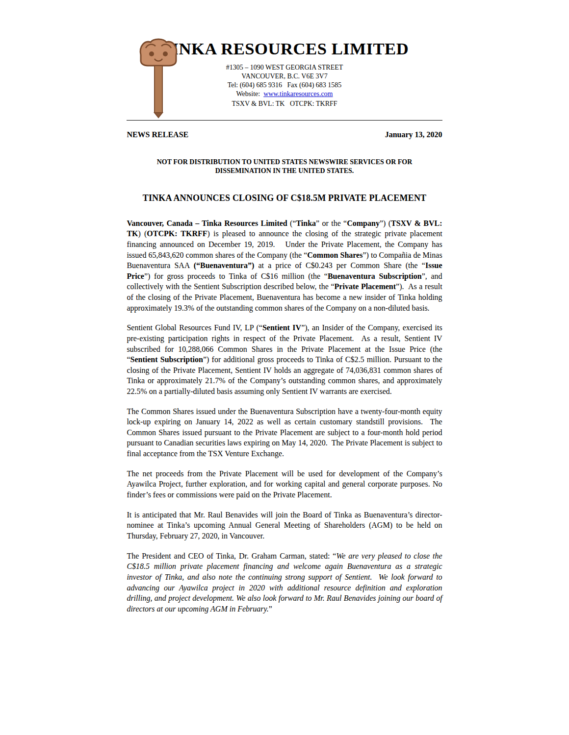Tinka Resources emblem
TINKA RESOURCES LIMITED
#1305 – 1090 WEST GEORGIA STREET
VANCOUVER, B.C. V6E 3V7
Tel: (604) 685 9316 Fax (604) 683 1585
Website: www.tinkaresources.com
TSXV & BVL: TK OTCPK: TKRFF
NEWS RELEASE January 13, 2020
NOT FOR DISTRIBUTION TO UNITED STATES NEWSWIRE SERVICES OR FOR DISSEMINATION IN THE UNITED STATES.
TINKA ANNOUNCES CLOSING OF C$18.5M PRIVATE PLACEMENT
Vancouver, Canada – Tinka Resources Limited (“Tinka” or the “Company”) (TSXV & BVL: TK) (OTCPK: TKRFF) is pleased to announce the closing of the strategic private placement financing announced on December 19, 2019. Under the Private Placement, the Company has issued 65,843,620 common shares of the Company (the “Common Shares”) to Compañia de Minas Buenaventura SAA (“Buenaventura”) at a price of C$0.243 per Common Share (the “Issue Price”) for gross proceeds to Tinka of C$16 million (the “Buenaventura Subscription”, and collectively with the Sentient Subscription described below, the “Private Placement”). As a result of the closing of the Private Placement, Buenaventura has become a new insider of Tinka holding approximately 19.3% of the outstanding common shares of the Company on a non-diluted basis.
Sentient Global Resources Fund IV, LP (“Sentient IV”), an Insider of the Company, exercised its pre-existing participation rights in respect of the Private Placement. As a result, Sentient IV subscribed for 10,288,066 Common Shares in the Private Placement at the Issue Price (the “Sentient Subscription”) for additional gross proceeds to Tinka of C$2.5 million. Pursuant to the closing of the Private Placement, Sentient IV holds an aggregate of 74,036,831 common shares of Tinka or approximately 21.7% of the Company’s outstanding common shares, and approximately 22.5% on a partially-diluted basis assuming only Sentient IV warrants are exercised.
The Common Shares issued under the Buenaventura Subscription have a twenty-four-month equity lock-up expiring on January 14, 2022 as well as certain customary standstill provisions. The Common Shares issued pursuant to the Private Placement are subject to a four-month hold period pursuant to Canadian securities laws expiring on May 14, 2020. The Private Placement is subject to final acceptance from the TSX Venture Exchange.
The net proceeds from the Private Placement will be used for development of the Company’s Ayawilca Project, further exploration, and for working capital and general corporate purposes. No finder’s fees or commissions were paid on the Private Placement.
It is anticipated that Mr. Raul Benavides will join the Board of Tinka as Buenaventura’s director-nominee at Tinka’s upcoming Annual General Meeting of Shareholders (AGM) to be held on Thursday, February 27, 2020, in Vancouver.
The President and CEO of Tinka, Dr. Graham Carman, stated: “We are very pleased to close the C$18.5 million private placement financing and welcome again Buenaventura as a strategic investor of Tinka, and also note the continuing strong support of Sentient. We look forward to advancing our Ayawilca project in 2020 with additional resource definition and exploration drilling, and project development. We also look forward to Mr. Raul Benavides joining our board of directors at our upcoming AGM in February.”